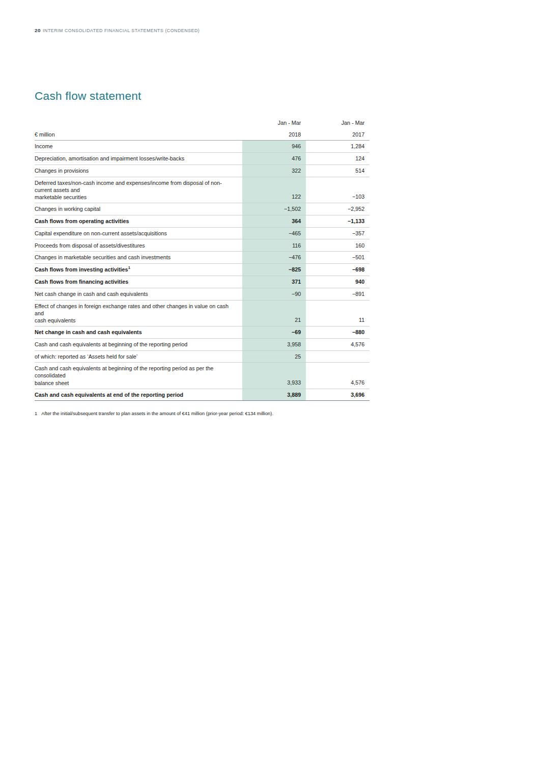20 INTERIM CONSOLIDATED FINANCIAL STATEMENTS (CONDENSED)
Cash flow statement
| | Jan - Mar | Jan - Mar |
| € million | 2018 | 2017 |
| Income | 946 | 1,284 |
| Depreciation, amortisation and impairment losses/write-backs | 476 | 124 |
| Changes in provisions | 322 | 514 |
| Deferred taxes/non-cash income and expenses/income from disposal of non-current assets and marketable securities | 122 | −103 |
| Changes in working capital | −1,502 | −2,952 |
| Cash flows from operating activities | 364 | −1,133 |
| Capital expenditure on non-current assets/acquisitions | −465 | −357 |
| Proceeds from disposal of assets/divestitures | 116 | 160 |
| Changes in marketable securities and cash investments | −476 | −501 |
| Cash flows from investing activities 1 | −825 | −698 |
| Cash flows from financing activities | 371 | 940 |
| Net cash change in cash and cash equivalents | −90 | −891 |
| Effect of changes in foreign exchange rates and other changes in value on cash and cash equivalents | 21 | 11 |
| Net change in cash and cash equivalents | −69 | −880 |
| Cash and cash equivalents at beginning of the reporting period | 3,958 | 4,576 |
| of which: reported as ‘Assets held for sale’ | 25 | |
| Cash and cash equivalents at beginning of the reporting period as per the consolidated balance sheet | 3,933 | 4,576 |
| Cash and cash equivalents at end of the reporting period | 3,889 | 3,696 |
1 After the initial/subsequent transfer to plan assets in the amount of €41 million (prior-year period: €134 million).